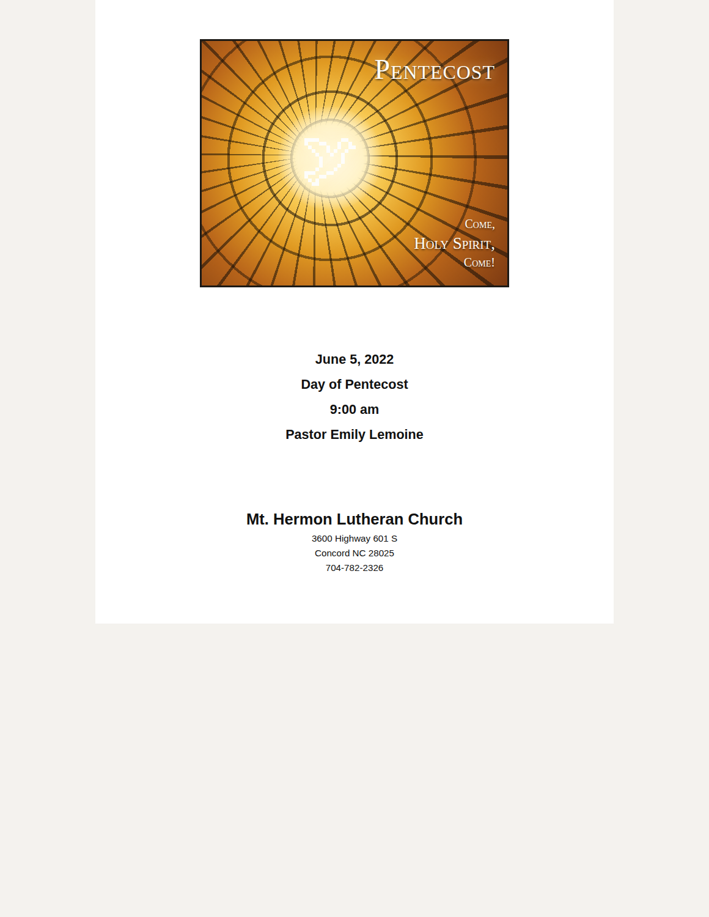🕊
Pentecost
Come, Holy Spirit, Come!
June 5, 2022
Day of Pentecost
9:00 am
Pastor Emily Lemoine
Mt. Hermon Lutheran Church
3600 Highway 601 S
Concord NC 28025
704-782-2326